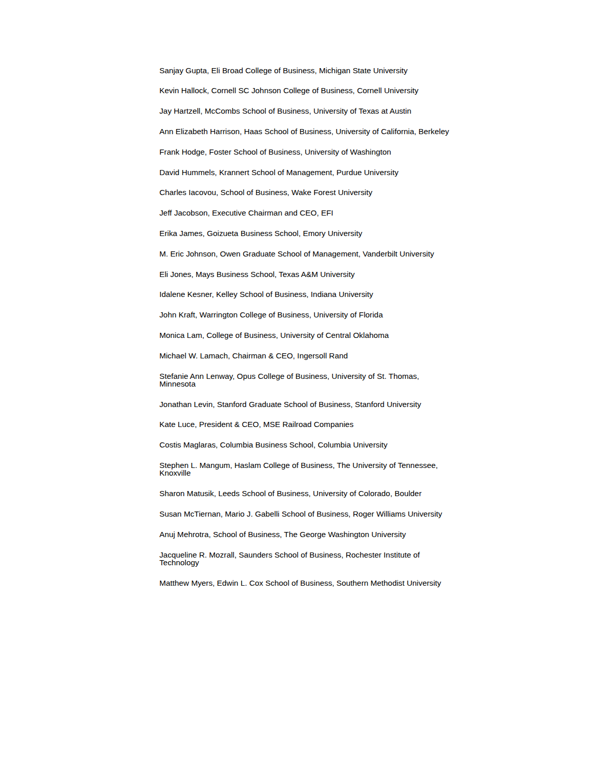Sanjay Gupta, Eli Broad College of Business, Michigan State University
Kevin Hallock, Cornell SC Johnson College of Business, Cornell University
Jay Hartzell, McCombs School of Business, University of Texas at Austin
Ann Elizabeth Harrison, Haas School of Business, University of California, Berkeley
Frank Hodge, Foster School of Business, University of Washington
David Hummels, Krannert School of Management, Purdue University
Charles Iacovou, School of Business, Wake Forest University
Jeff Jacobson, Executive Chairman and CEO, EFI
Erika James, Goizueta Business School, Emory University
M. Eric Johnson, Owen Graduate School of Management, Vanderbilt University
Eli Jones, Mays Business School, Texas A&M University
Idalene Kesner, Kelley School of Business, Indiana University
John Kraft, Warrington College of Business, University of Florida
Monica Lam, College of Business, University of Central Oklahoma
Michael W. Lamach, Chairman & CEO, Ingersoll Rand
Stefanie Ann Lenway, Opus College of Business, University of St. Thomas, Minnesota
Jonathan Levin, Stanford Graduate School of Business, Stanford University
Kate Luce, President & CEO, MSE Railroad Companies
Costis Maglaras, Columbia Business School, Columbia University
Stephen L. Mangum, Haslam College of Business, The University of Tennessee, Knoxville
Sharon Matusik, Leeds School of Business, University of Colorado, Boulder
Susan McTiernan, Mario J. Gabelli School of Business, Roger Williams University
Anuj Mehrotra, School of Business, The George Washington University
Jacqueline R. Mozrall, Saunders School of Business, Rochester Institute of Technology
Matthew Myers, Edwin L. Cox School of Business, Southern Methodist University